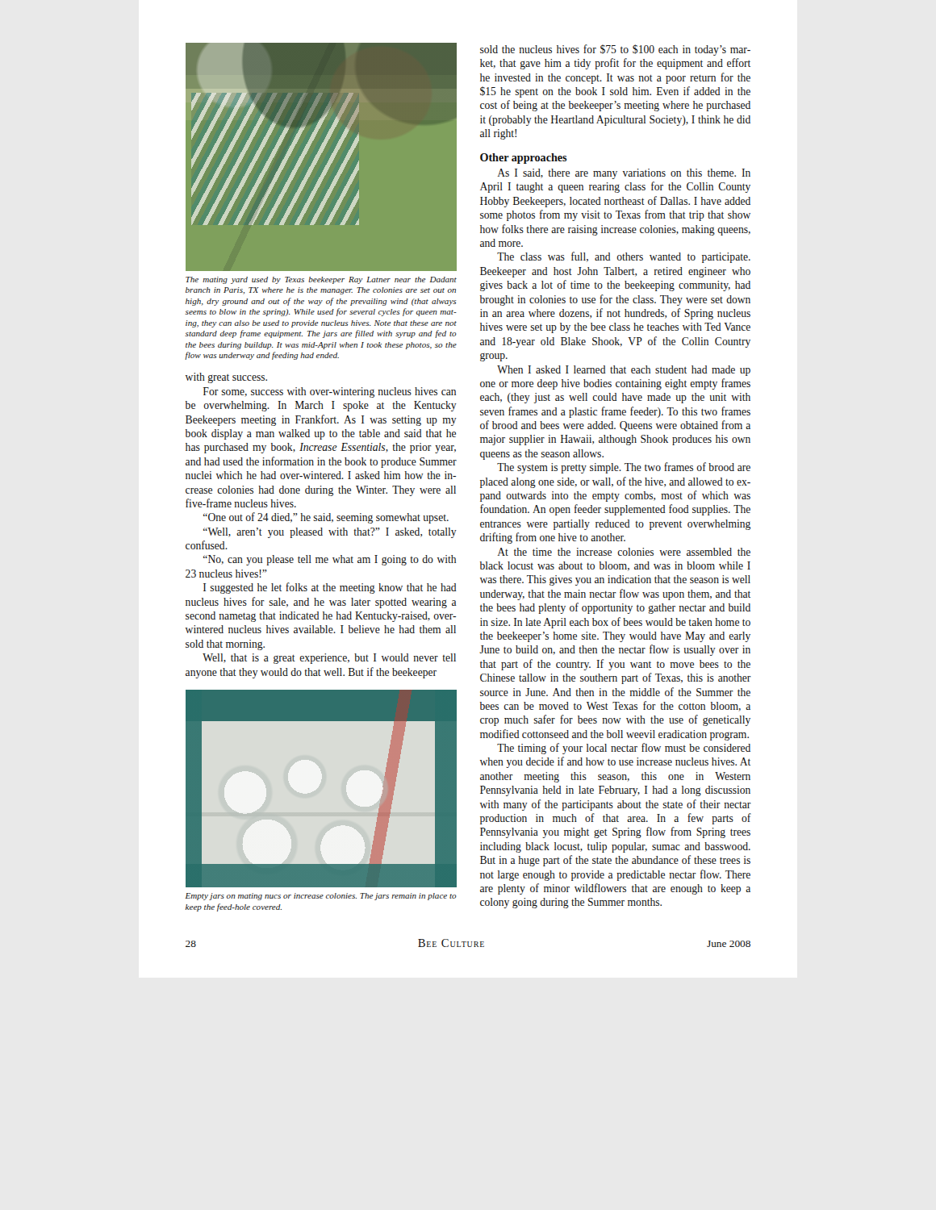The mating yard used by Texas beekeeper Ray Latner near the Dadant branch in Paris, TX where he is the manager. The colonies are set out on high, dry ground and out of the way of the prevailing wind (that always seems to blow in the spring). While used for several cycles for queen mating, they can also be used to provide nucleus hives. Note that these are not standard deep frame equipment. The jars are filled with syrup and fed to the bees during buildup. It was mid-April when I took these photos, so the flow was underway and feeding had ended.
with great success.
For some, success with over-wintering nucleus hives can be overwhelming. In March I spoke at the Kentucky Beekeepers meeting in Frankfort. As I was setting up my book display a man walked up to the table and said that he has purchased my book, Increase Essentials, the prior year, and had used the information in the book to produce Summer nuclei which he had over-wintered. I asked him how the increase colonies had done during the Winter. They were all five-frame nucleus hives.
“One out of 24 died,” he said, seeming somewhat upset.
“Well, aren’t you pleased with that?” I asked, totally confused.
“No, can you please tell me what am I going to do with 23 nucleus hives!”
I suggested he let folks at the meeting know that he had nucleus hives for sale, and he was later spotted wearing a second nametag that indicated he had Kentucky-raised, over-wintered nucleus hives available. I believe he had them all sold that morning.
Well, that is a great experience, but I would never tell anyone that they would do that well. But if the beekeeper
Empty jars on mating nucs or increase colonies. The jars remain in place to keep the feed-hole covered.
sold the nucleus hives for $75 to $100 each in today’s market, that gave him a tidy profit for the equipment and effort he invested in the concept. It was not a poor return for the $15 he spent on the book I sold him. Even if added in the cost of being at the beekeeper’s meeting where he purchased it (probably the Heartland Apicultural Society), I think he did all right!
Other approaches
As I said, there are many variations on this theme. In April I taught a queen rearing class for the Collin County Hobby Beekeepers, located northeast of Dallas. I have added some photos from my visit to Texas from that trip that show how folks there are raising increase colonies, making queens, and more.
The class was full, and others wanted to participate. Beekeeper and host John Talbert, a retired engineer who gives back a lot of time to the beekeeping community, had brought in colonies to use for the class. They were set down in an area where dozens, if not hundreds, of Spring nucleus hives were set up by the bee class he teaches with Ted Vance and 18-year old Blake Shook, VP of the Collin Country group.
When I asked I learned that each student had made up one or more deep hive bodies containing eight empty frames each, (they just as well could have made up the unit with seven frames and a plastic frame feeder). To this two frames of brood and bees were added. Queens were obtained from a major supplier in Hawaii, although Shook produces his own queens as the season allows.
The system is pretty simple. The two frames of brood are placed along one side, or wall, of the hive, and allowed to expand outwards into the empty combs, most of which was foundation. An open feeder supplemented food supplies. The entrances were partially reduced to prevent overwhelming drifting from one hive to another.
At the time the increase colonies were assembled the black locust was about to bloom, and was in bloom while I was there. This gives you an indication that the season is well underway, that the main nectar flow was upon them, and that the bees had plenty of opportunity to gather nectar and build in size. In late April each box of bees would be taken home to the beekeeper’s home site. They would have May and early June to build on, and then the nectar flow is usually over in that part of the country. If you want to move bees to the Chinese tallow in the southern part of Texas, this is another source in June. And then in the middle of the Summer the bees can be moved to West Texas for the cotton bloom, a crop much safer for bees now with the use of genetically modified cottonseed and the boll weevil eradication program.
The timing of your local nectar flow must be considered when you decide if and how to use increase nucleus hives. At another meeting this season, this one in Western Pennsylvania held in late February, I had a long discussion with many of the participants about the state of their nectar production in much of that area. In a few parts of Pennsylvania you might get Spring flow from Spring trees including black locust, tulip popular, sumac and basswood. But in a huge part of the state the abundance of these trees is not large enough to provide a predictable nectar flow. There are plenty of minor wildflowers that are enough to keep a colony going during the Summer months.
28 Bee Culture June 2008